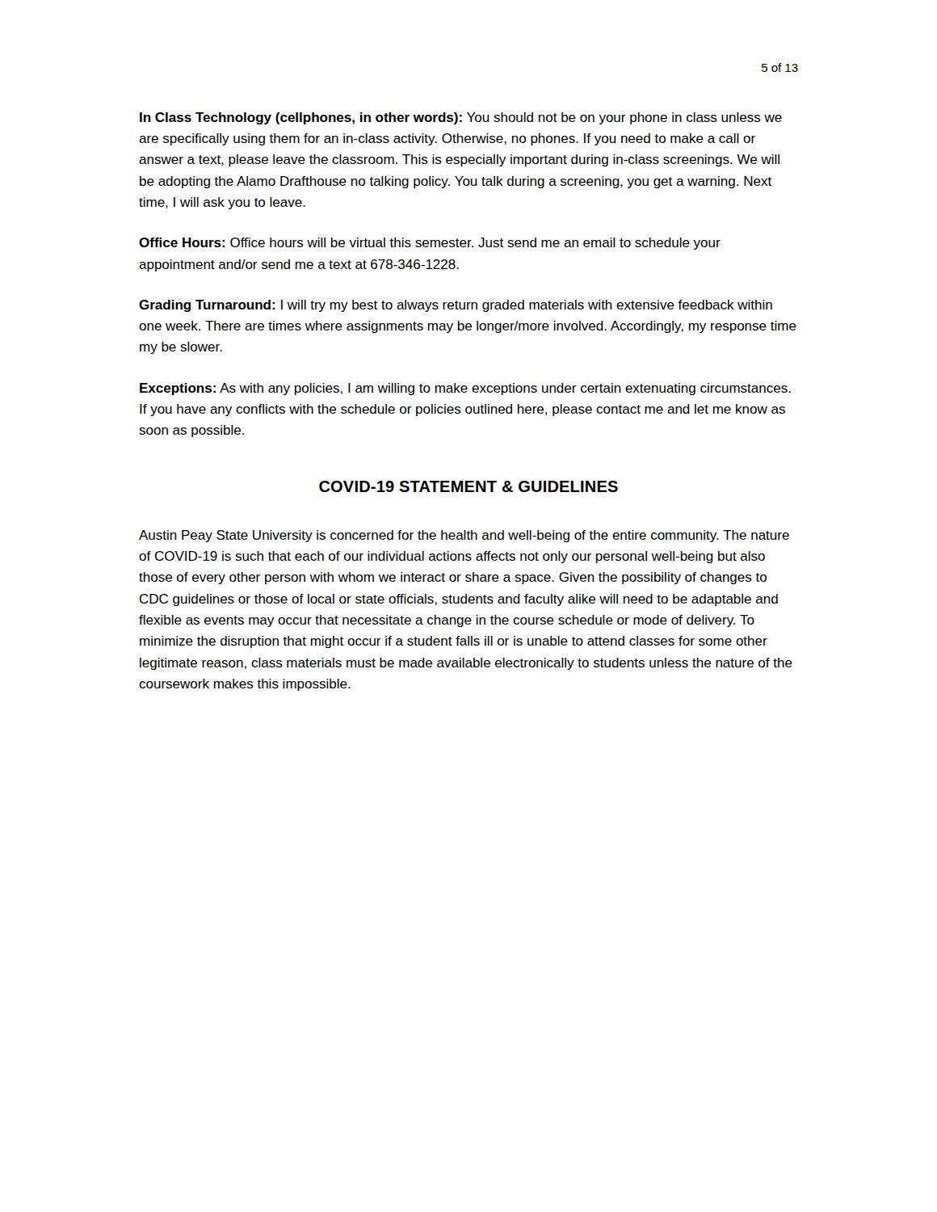5 of 13
In Class Technology (cellphones, in other words): You should not be on your phone in class unless we are specifically using them for an in-class activity. Otherwise, no phones. If you need to make a call or answer a text, please leave the classroom. This is especially important during in-class screenings. We will be adopting the Alamo Drafthouse no talking policy. You talk during a screening, you get a warning. Next time, I will ask you to leave.
Office Hours: Office hours will be virtual this semester. Just send me an email to schedule your appointment and/or send me a text at 678-346-1228.
Grading Turnaround: I will try my best to always return graded materials with extensive feedback within one week. There are times where assignments may be longer/more involved. Accordingly, my response time my be slower.
Exceptions: As with any policies, I am willing to make exceptions under certain extenuating circumstances. If you have any conflicts with the schedule or policies outlined here, please contact me and let me know as soon as possible.
COVID-19 STATEMENT & GUIDELINES
Austin Peay State University is concerned for the health and well-being of the entire community. The nature of COVID-19 is such that each of our individual actions affects not only our personal well-being but also those of every other person with whom we interact or share a space. Given the possibility of changes to CDC guidelines or those of local or state officials, students and faculty alike will need to be adaptable and flexible as events may occur that necessitate a change in the course schedule or mode of delivery. To minimize the disruption that might occur if a student falls ill or is unable to attend classes for some other legitimate reason, class materials must be made available electronically to students unless the nature of the coursework makes this impossible.